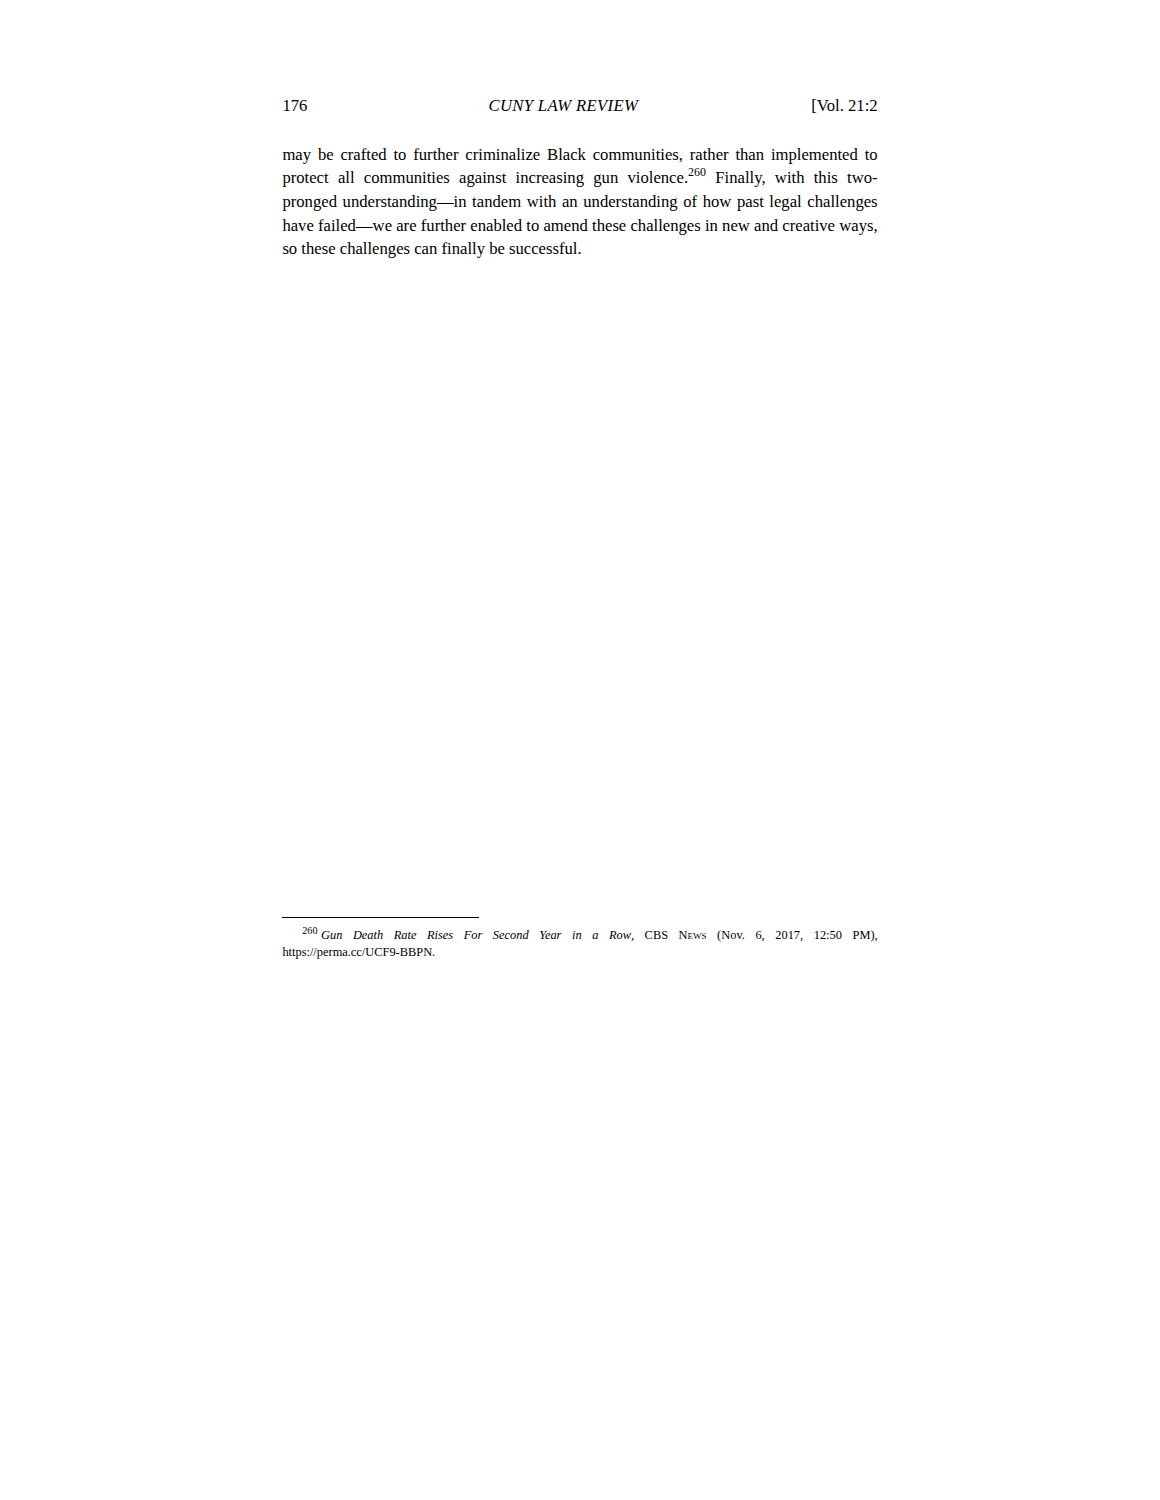176 CUNY LAW REVIEW [Vol. 21:2
may be crafted to further criminalize Black communities, rather than implemented to protect all communities against increasing gun violence.260 Finally, with this two-pronged understanding—in tandem with an understanding of how past legal challenges have failed—we are further enabled to amend these challenges in new and creative ways, so these challenges can finally be successful.
260 Gun Death Rate Rises For Second Year in a Row, CBS News (Nov. 6, 2017, 12:50 PM), https://perma.cc/UCF9-BBPN.